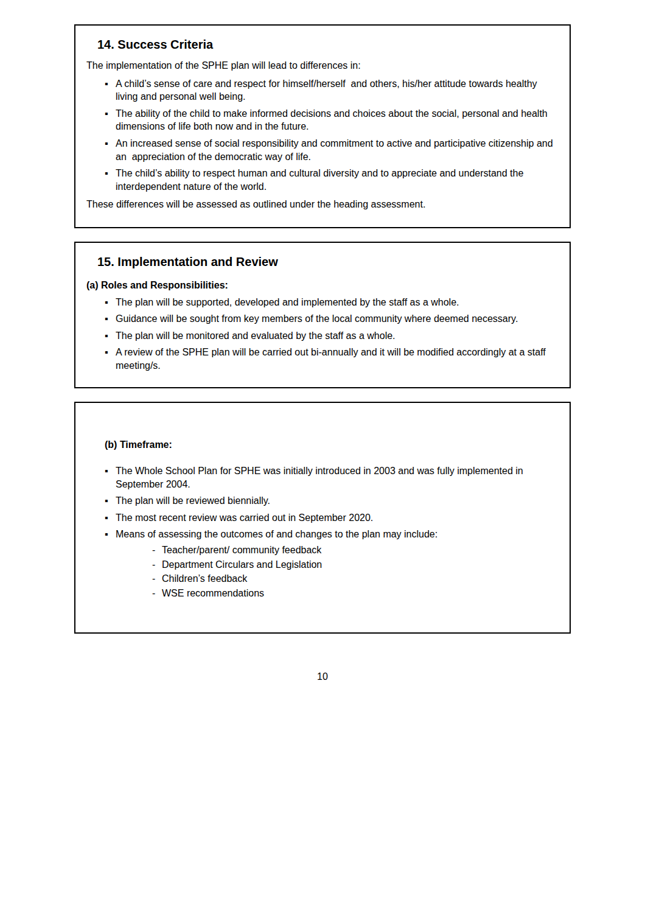14. Success Criteria
The implementation of the SPHE plan will lead to differences in:
A child’s sense of care and respect for himself/herself and others, his/her attitude towards healthy living and personal well being.
The ability of the child to make informed decisions and choices about the social, personal and health dimensions of life both now and in the future.
An increased sense of social responsibility and commitment to active and participative citizenship and an appreciation of the democratic way of life.
The child’s ability to respect human and cultural diversity and to appreciate and understand the interdependent nature of the world.
These differences will be assessed as outlined under the heading assessment.
15. Implementation and Review
(a) Roles and Responsibilities:
The plan will be supported, developed and implemented by the staff as a whole.
Guidance will be sought from key members of the local community where deemed necessary.
The plan will be monitored and evaluated by the staff as a whole.
A review of the SPHE plan will be carried out bi-annually and it will be modified accordingly at a staff meeting/s.
(b) Timeframe:
The Whole School Plan for SPHE was initially introduced in 2003 and was fully implemented in September 2004.
The plan will be reviewed biennially.
The most recent review was carried out in September 2020.
Means of assessing the outcomes of and changes to the plan may include:
Teacher/parent/ community feedback
Department Circulars and Legislation
Children’s feedback
WSE recommendations
10